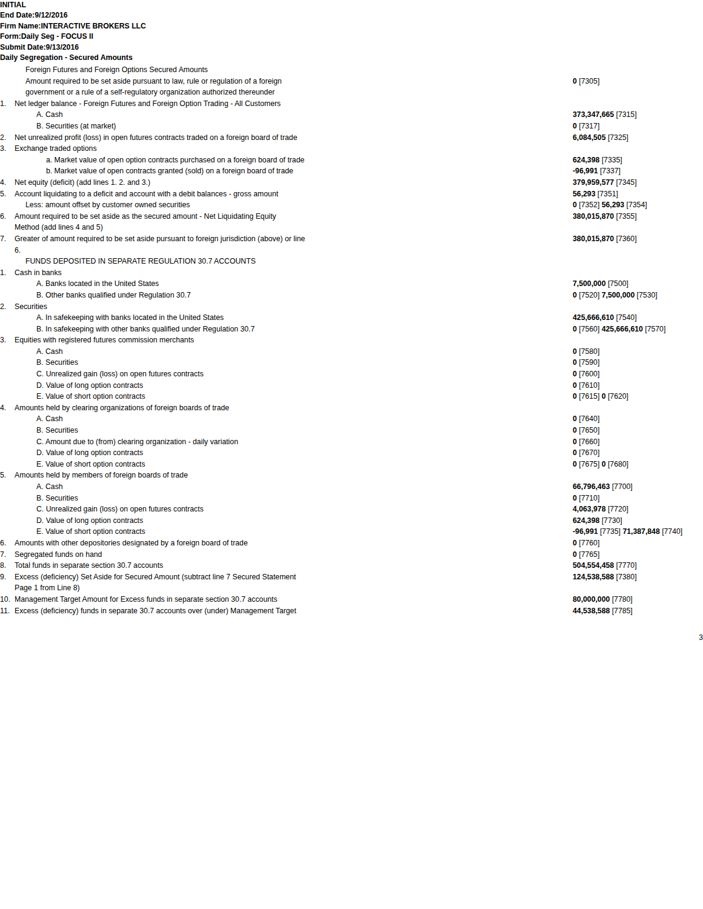INITIAL
End Date:9/12/2016
Firm Name:INTERACTIVE BROKERS LLC
Form:Daily Seg - FOCUS II
Submit Date:9/13/2016
Daily Segregation - Secured Amounts
| | Foreign Futures and Foreign Options Secured Amounts | |
| | Amount required to be set aside pursuant to law, rule or regulation of a foreign | 0 [7305] |
| | government or a rule of a self-regulatory organization authorized thereunder | |
| 1. | Net ledger balance - Foreign Futures and Foreign Option Trading - All Customers | |
| | A. Cash | 373,347,665 [7315] |
| | B. Securities (at market) | 0 [7317] |
| 2. | Net unrealized profit (loss) in open futures contracts traded on a foreign board of trade | 6,084,505 [7325] |
| 3. | Exchange traded options | |
| | a. Market value of open option contracts purchased on a foreign board of trade | 624,398 [7335] |
| | b. Market value of open contracts granted (sold) on a foreign board of trade | -96,991 [7337] |
| 4. | Net equity (deficit) (add lines 1. 2. and 3.) | 379,959,577 [7345] |
| 5. | Account liquidating to a deficit and account with a debit balances - gross amount | 56,293 [7351] |
| | Less: amount offset by customer owned securities | 0 [7352] 56,293 [7354] |
| 6. | Amount required to be set aside as the secured amount - Net Liquidating Equity | 380,015,870 [7355] |
| | Method (add lines 4 and 5) | |
| 7. | Greater of amount required to be set aside pursuant to foreign jurisdiction (above) or line | 380,015,870 [7360] |
| | 6. | |
| | FUNDS DEPOSITED IN SEPARATE REGULATION 30.7 ACCOUNTS | |
| 1. | Cash in banks | |
| | A. Banks located in the United States | 7,500,000 [7500] |
| | B. Other banks qualified under Regulation 30.7 | 0 [7520] 7,500,000 [7530] |
| 2. | Securities | |
| | A. In safekeeping with banks located in the United States | 425,666,610 [7540] |
| | B. In safekeeping with other banks qualified under Regulation 30.7 | 0 [7560] 425,666,610 [7570] |
| 3. | Equities with registered futures commission merchants | |
| | A. Cash | 0 [7580] |
| | B. Securities | 0 [7590] |
| | C. Unrealized gain (loss) on open futures contracts | 0 [7600] |
| | D. Value of long option contracts | 0 [7610] |
| | E. Value of short option contracts | 0 [7615] 0 [7620] |
| 4. | Amounts held by clearing organizations of foreign boards of trade | |
| | A. Cash | 0 [7640] |
| | B. Securities | 0 [7650] |
| | C. Amount due to (from) clearing organization - daily variation | 0 [7660] |
| | D. Value of long option contracts | 0 [7670] |
| | E. Value of short option contracts | 0 [7675] 0 [7680] |
| 5. | Amounts held by members of foreign boards of trade | |
| | A. Cash | 66,796,463 [7700] |
| | B. Securities | 0 [7710] |
| | C. Unrealized gain (loss) on open futures contracts | 4,063,978 [7720] |
| | D. Value of long option contracts | 624,398 [7730] |
| | E. Value of short option contracts | -96,991 [7735] 71,387,848 [7740] |
| 6. | Amounts with other depositories designated by a foreign board of trade | 0 [7760] |
| 7. | Segregated funds on hand | 0 [7765] |
| 8. | Total funds in separate section 30.7 accounts | 504,554,458 [7770] |
| 9. | Excess (deficiency) Set Aside for Secured Amount (subtract line 7 Secured Statement | 124,538,588 [7380] |
| | Page 1 from Line 8) | |
| 10. | Management Target Amount for Excess funds in separate section 30.7 accounts | 80,000,000 [7780] |
| 11. | Excess (deficiency) funds in separate 30.7 accounts over (under) Management Target | 44,538,588 [7785] |
3